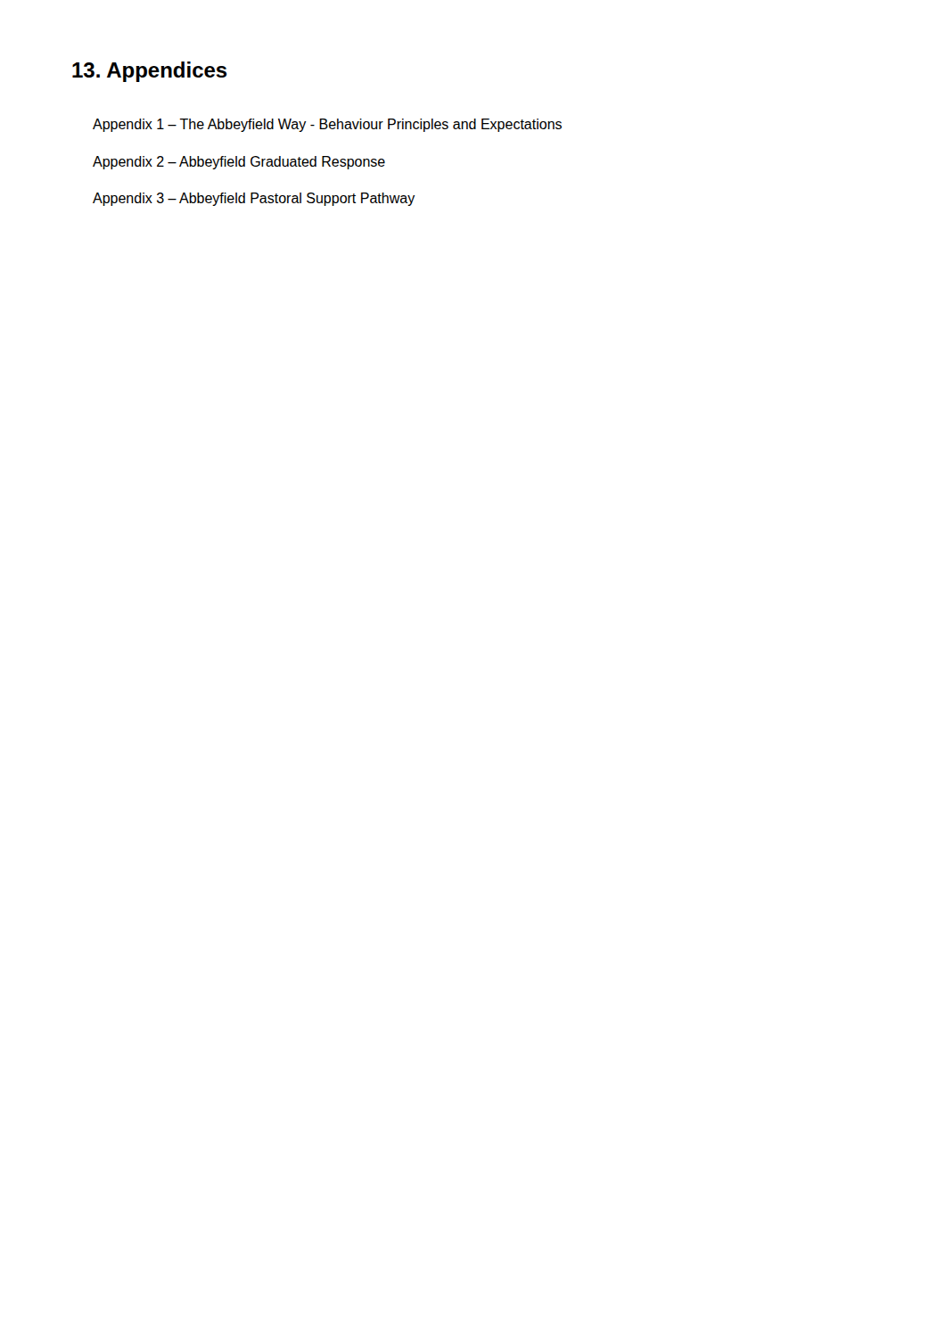13. Appendices
Appendix 1 – The Abbeyfield Way - Behaviour Principles and Expectations
Appendix 2 – Abbeyfield Graduated Response
Appendix 3 – Abbeyfield Pastoral Support Pathway